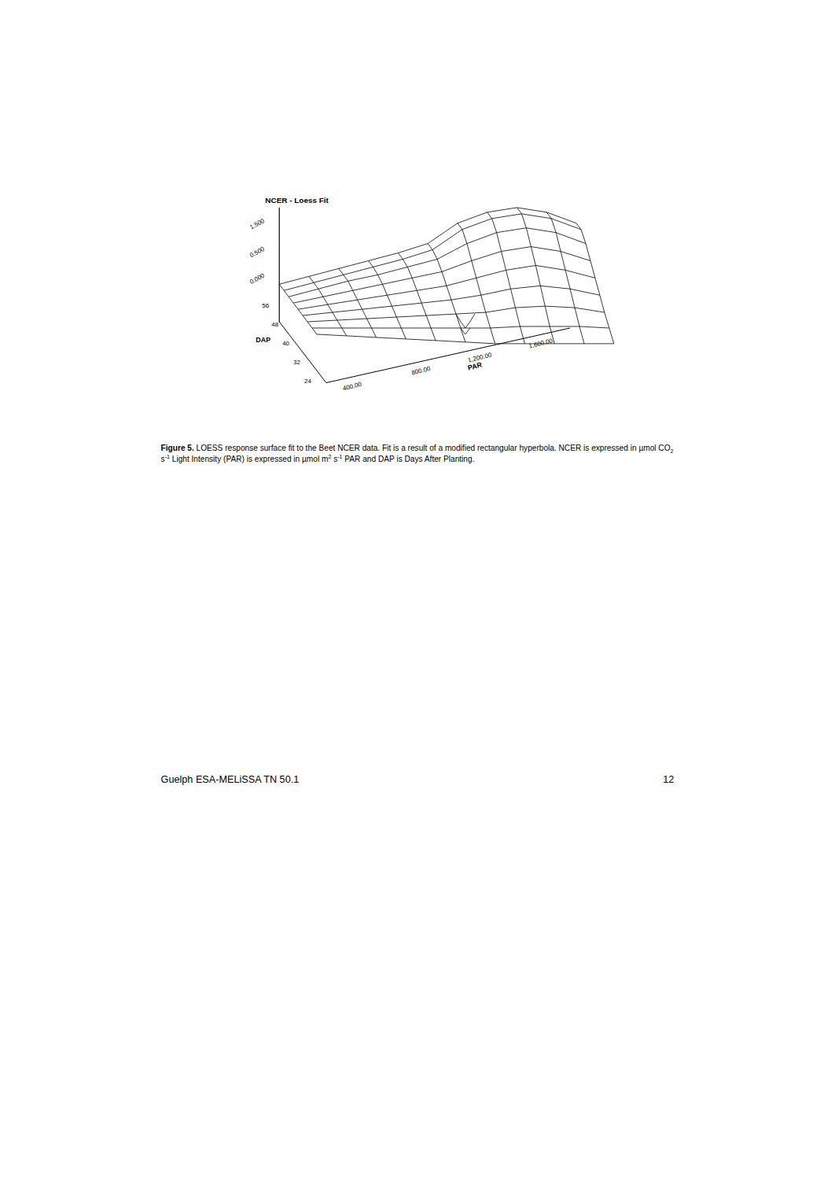NCER - Loess Fit 1.500 0.500 0.000 56 48 40 32 24 DAP 400.00 800.00 1,200.00 1,600.00 PAR
Figure 5. LOESS response surface fit to the Beet NCER data. Fit is a result of a modified rectangular hyperbola. NCER is expressed in µmol CO2 s-1 Light Intensity (PAR) is expressed in µmol m2 s-1 PAR and DAP is Days After Planting.
Guelph ESA-MELiSSA TN 50.1 12